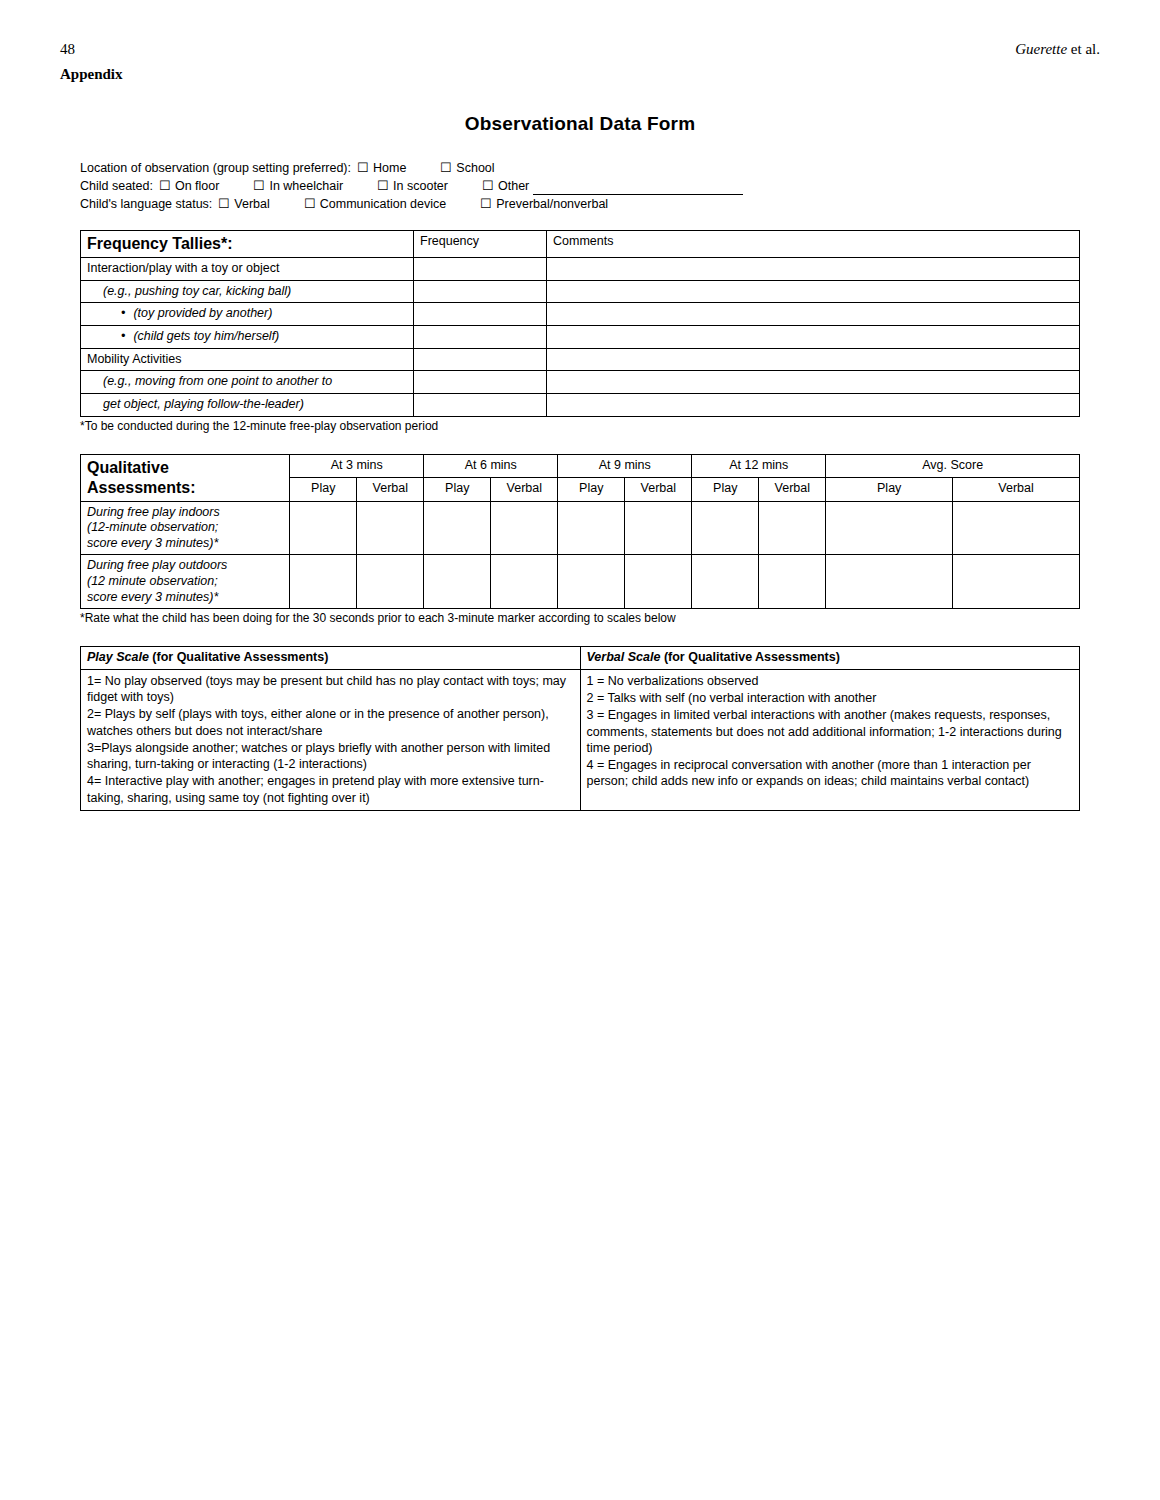48 Guerette et al.
Appendix
Observational Data Form
Location of observation (group setting preferred): ☐Home ☐School
Child seated: ☐On floor ☐In wheelchair ☐In scooter ☐Other
Child's language status: ☐Verbal ☐Communication device ☐Preverbal/nonverbal
| Frequency Tallies*: | Frequency | Comments |
| Interaction/play with a toy or object | | |
| (e.g., pushing toy car, kicking ball) | | |
| • (toy provided by another) | | |
| • (child gets toy him/herself) | | |
| Mobility Activities | | |
| (e.g., moving from one point to another to | | |
| get object, playing follow-the-leader) | | |
*To be conducted during the 12-minute free-play observation period
| Qualitative Assessments: | At 3 mins | At 6 mins | At 9 mins | At 12 mins | Avg. Score |
| Play | Verbal | Play | Verbal | Play | Verbal | Play | Verbal | Play | Verbal |
| During free play indoors (12-minute observation; score every 3 minutes)* | | | | | | | | | | |
| During free play outdoors (12 minute observation; score every 3 minutes)* | | | | | | | | | | |
*Rate what the child has been doing for the 30 seconds prior to each 3-minute marker according to scales below
| Play Scale (for Qualitative Assessments) | Verbal Scale (for Qualitative Assessments) |
| --- | --- |
| 1= No play observed (toys may be present but child has no play contact with toys; may fidget with toys) 2= Plays by self (plays with toys, either alone or in the presence of another person), watches others but does not interact/share 3=Plays alongside another; watches or plays briefly with another person with limited sharing, turn-taking or interacting (1-2 interactions) 4= Interactive play with another; engages in pretend play with more extensive turn-taking, sharing, using same toy (not fighting over it) | 1 = No verbalizations observed 2 = Talks with self (no verbal interaction with another 3 = Engages in limited verbal interactions with another (makes requests, responses, comments, statements but does not add additional information; 1-2 interactions during time period) 4 = Engages in reciprocal conversation with another (more than 1 interaction per person; child adds new info or expands on ideas; child maintains verbal contact) |